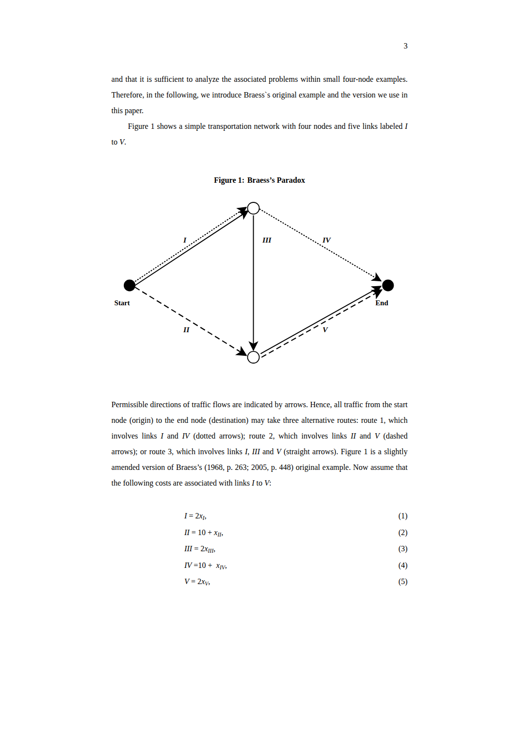3
and that it is sufficient to analyze the associated problems within small four-node examples. Therefore, in the following, we introduce Braess`s original example and the version we use in this paper.
Figure 1 shows a simple transportation network with four nodes and five links labeled I to V.
Figure 1: Braess’s Paradox
I III IV II V Start End
Permissible directions of traffic flows are indicated by arrows. Hence, all traffic from the start node (origin) to the end node (destination) may take three alternative routes: route 1, which involves links I and IV (dotted arrows); route 2, which involves links II and V (dashed arrows); or route 3, which involves links I, III and V (straight arrows). Figure 1 is a slightly amended version of Braess’s (1968, p. 263; 2005, p. 448) original example. Now assume that the following costs are associated with links I to V:
I = 2xI,
(1)
II = 10 + xII,
(2)
III = 2xIII,
(3)
IV =10 + xIV,
(4)
V = 2xV,
(5)